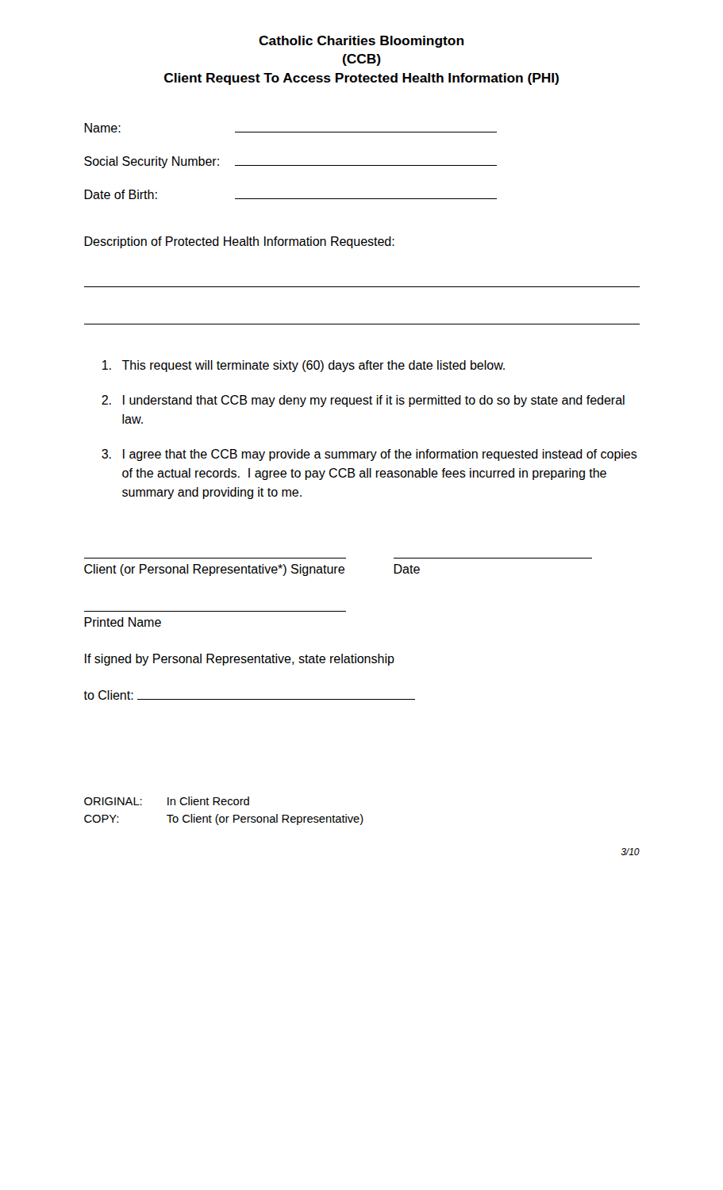Catholic Charities Bloomington
(CCB)
Client Request To Access Protected Health Information (PHI)
Name:
Social Security Number:
Date of Birth:
Description of Protected Health Information Requested:
This request will terminate sixty (60) days after the date listed below.
I understand that CCB may deny my request if it is permitted to do so by state and federal law.
I agree that the CCB may provide a summary of the information requested instead of copies of the actual records. I agree to pay CCB all reasonable fees incurred in preparing the summary and providing it to me.
Client (or Personal Representative*) Signature
Date
Printed Name
If signed by Personal Representative, state relationship
to Client:
| ORIGINAL: | In Client Record |
| COPY: | To Client (or Personal Representative) |
3/10